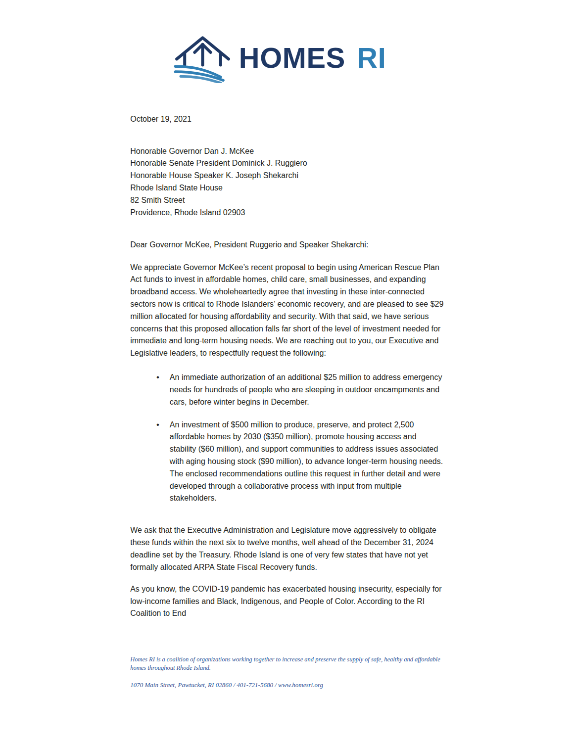HOMES RI
October 19, 2021
Honorable Governor Dan J. McKee
Honorable Senate President Dominick J. Ruggiero
Honorable House Speaker K. Joseph Shekarchi
Rhode Island State House
82 Smith Street
Providence, Rhode Island 02903
Dear Governor McKee, President Ruggerio and Speaker Shekarchi:
We appreciate Governor McKee’s recent proposal to begin using American Rescue Plan Act funds to invest in affordable homes, child care, small businesses, and expanding broadband access. We wholeheartedly agree that investing in these inter-connected sectors now is critical to Rhode Islanders’ economic recovery, and are pleased to see $29 million allocated for housing affordability and security. With that said, we have serious concerns that this proposed allocation falls far short of the level of investment needed for immediate and long-term housing needs. We are reaching out to you, our Executive and Legislative leaders, to respectfully request the following:
An immediate authorization of an additional $25 million to address emergency needs for hundreds of people who are sleeping in outdoor encampments and cars, before winter begins in December.
An investment of $500 million to produce, preserve, and protect 2,500 affordable homes by 2030 ($350 million), promote housing access and stability ($60 million), and support communities to address issues associated with aging housing stock ($90 million), to advance longer-term housing needs. The enclosed recommendations outline this request in further detail and were developed through a collaborative process with input from multiple stakeholders.
We ask that the Executive Administration and Legislature move aggressively to obligate these funds within the next six to twelve months, well ahead of the December 31, 2024 deadline set by the Treasury. Rhode Island is one of very few states that have not yet formally allocated ARPA State Fiscal Recovery funds.
As you know, the COVID-19 pandemic has exacerbated housing insecurity, especially for low-income families and Black, Indigenous, and People of Color. According to the RI Coalition to End
Homes RI is a coalition of organizations working together to increase and preserve the supply of safe, healthy and affordable homes throughout Rhode Island.
1070 Main Street, Pawtucket, RI 02860 / 401-721-5680 / www.homesri.org